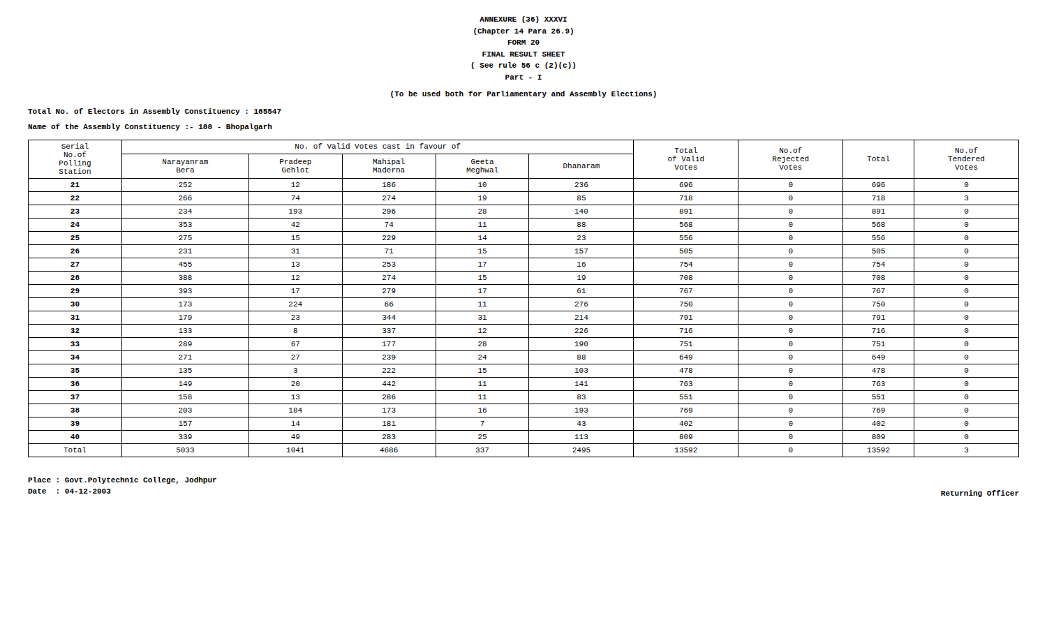ANNEXURE (36) XXXVI
(Chapter 14 Para 26.9)
FORM 20
FINAL RESULT SHEET
( See rule 56 c (2)(c))
Part - I
(To be used both for Parliamentary and Assembly Elections)
Total No. of Electors in Assembly Constituency : 185547
Name of the Assembly Constituency :- 188 - Bhopalgarh
| Serial No.of Polling Station | No. of Valid Votes cast in favour of | Total of Valid Votes | No.of Rejected Votes | Total | No.of Tendered Votes |
| --- | --- | --- | --- | --- | --- |
| Narayanram Bera | Pradeep Gehlot | Mahipal Maderna | Geeta Meghwal | Dhanaram |
| 21 | 252 | 12 | 186 | 10 | 236 | 696 | 0 | 696 | 0 |
| 22 | 266 | 74 | 274 | 19 | 85 | 718 | 0 | 718 | 3 |
| 23 | 234 | 193 | 296 | 28 | 140 | 891 | 0 | 891 | 0 |
| 24 | 353 | 42 | 74 | 11 | 88 | 568 | 0 | 568 | 0 |
| 25 | 275 | 15 | 229 | 14 | 23 | 556 | 0 | 556 | 0 |
| 26 | 231 | 31 | 71 | 15 | 157 | 505 | 0 | 505 | 0 |
| 27 | 455 | 13 | 253 | 17 | 16 | 754 | 0 | 754 | 0 |
| 28 | 388 | 12 | 274 | 15 | 19 | 708 | 0 | 708 | 0 |
| 29 | 393 | 17 | 279 | 17 | 61 | 767 | 0 | 767 | 0 |
| 30 | 173 | 224 | 66 | 11 | 276 | 750 | 0 | 750 | 0 |
| 31 | 179 | 23 | 344 | 31 | 214 | 791 | 0 | 791 | 0 |
| 32 | 133 | 8 | 337 | 12 | 226 | 716 | 0 | 716 | 0 |
| 33 | 289 | 67 | 177 | 28 | 190 | 751 | 0 | 751 | 0 |
| 34 | 271 | 27 | 239 | 24 | 88 | 649 | 0 | 649 | 0 |
| 35 | 135 | 3 | 222 | 15 | 103 | 478 | 0 | 478 | 0 |
| 36 | 149 | 20 | 442 | 11 | 141 | 763 | 0 | 763 | 0 |
| 37 | 158 | 13 | 286 | 11 | 83 | 551 | 0 | 551 | 0 |
| 38 | 203 | 184 | 173 | 16 | 193 | 769 | 0 | 769 | 0 |
| 39 | 157 | 14 | 181 | 7 | 43 | 402 | 0 | 402 | 0 |
| 40 | 339 | 49 | 283 | 25 | 113 | 809 | 0 | 809 | 0 |
| Total | 5033 | 1041 | 4686 | 337 | 2495 | 13592 | 0 | 13592 | 3 |
Place : Govt.Polytechnic College, Jodhpur
Date : 04-12-2003
Returning Officer